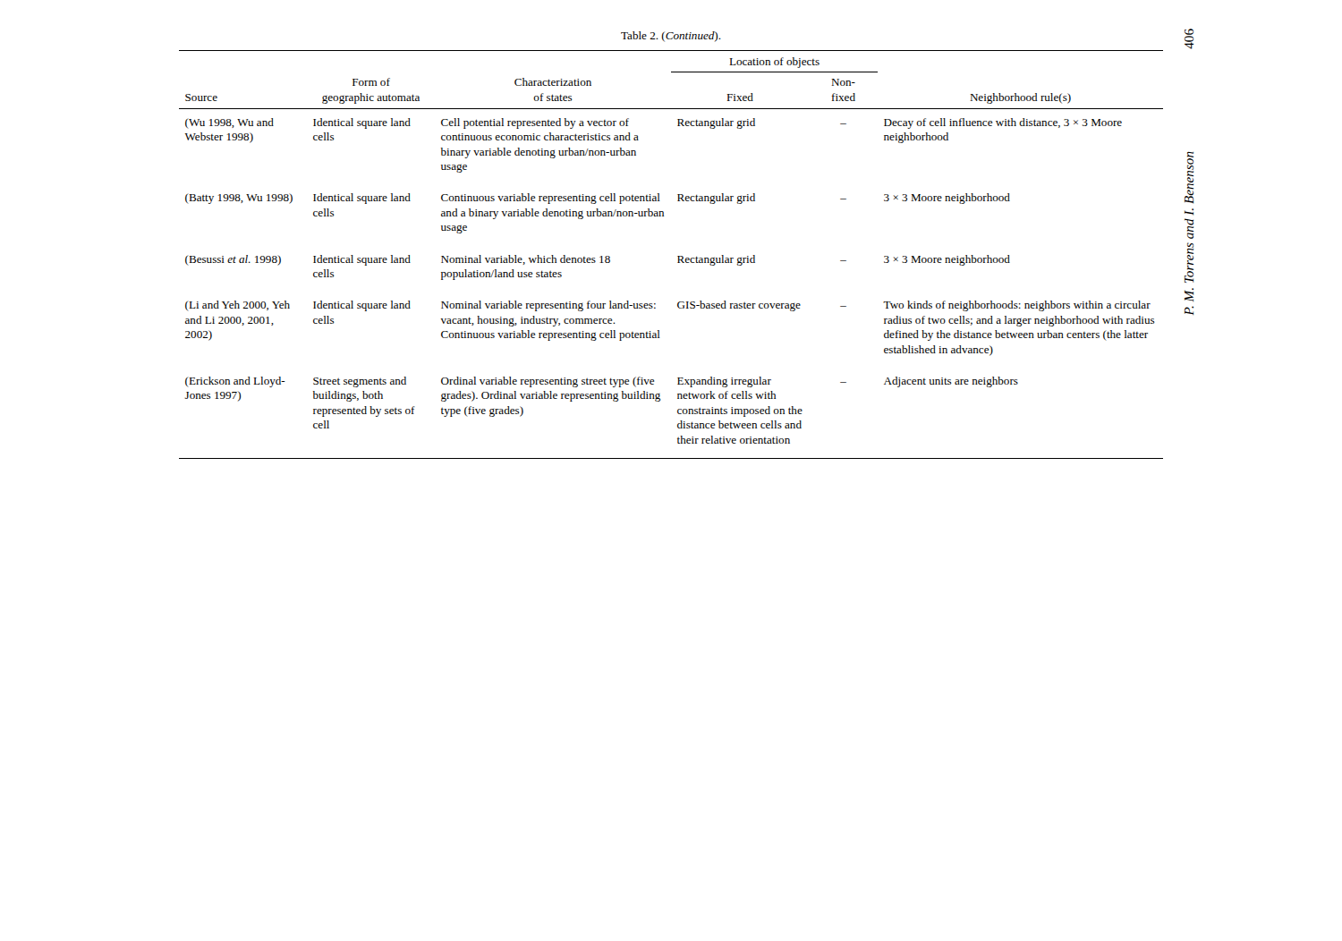406
P. M. Torrens and I. Benenson
Table 2. ( Continued ).
| | Location of objects | |
| --- | --- | --- |
| Source | Form of geographic automata | Characterization of states | Fixed | Non- fixed | Neighborhood rule(s) |
| (Wu 1998, Wu and Webster 1998) | Identical square land cells | Cell potential represented by a vector of continuous economic characteristics and a binary variable denoting urban/non-urban usage | Rectangular grid | – | Decay of cell influence with distance, 3 × 3 Moore neighborhood |
| (Batty 1998, Wu 1998) | Identical square land cells | Continuous variable representing cell potential and a binary variable denoting urban/non-urban usage | Rectangular grid | – | 3 × 3 Moore neighborhood |
| (Besussi et al. 1998) | Identical square land cells | Nominal variable, which denotes 18 population/land use states | Rectangular grid | – | 3 × 3 Moore neighborhood |
| (Li and Yeh 2000, Yeh and Li 2000, 2001, 2002) | Identical square land cells | Nominal variable representing four land-uses: vacant, housing, industry, commerce. Continuous variable representing cell potential | GIS-based raster coverage | – | Two kinds of neighborhoods: neighbors within a circular radius of two cells; and a larger neighborhood with radius defined by the distance between urban centers (the latter established in advance) |
| (Erickson and Lloyd-Jones 1997) | Street segments and buildings, both represented by sets of cell | Ordinal variable representing street type (five grades). Ordinal variable representing building type (five grades) | Expanding irregular network of cells with constraints imposed on the distance between cells and their relative orientation | – | Adjacent units are neighbors |